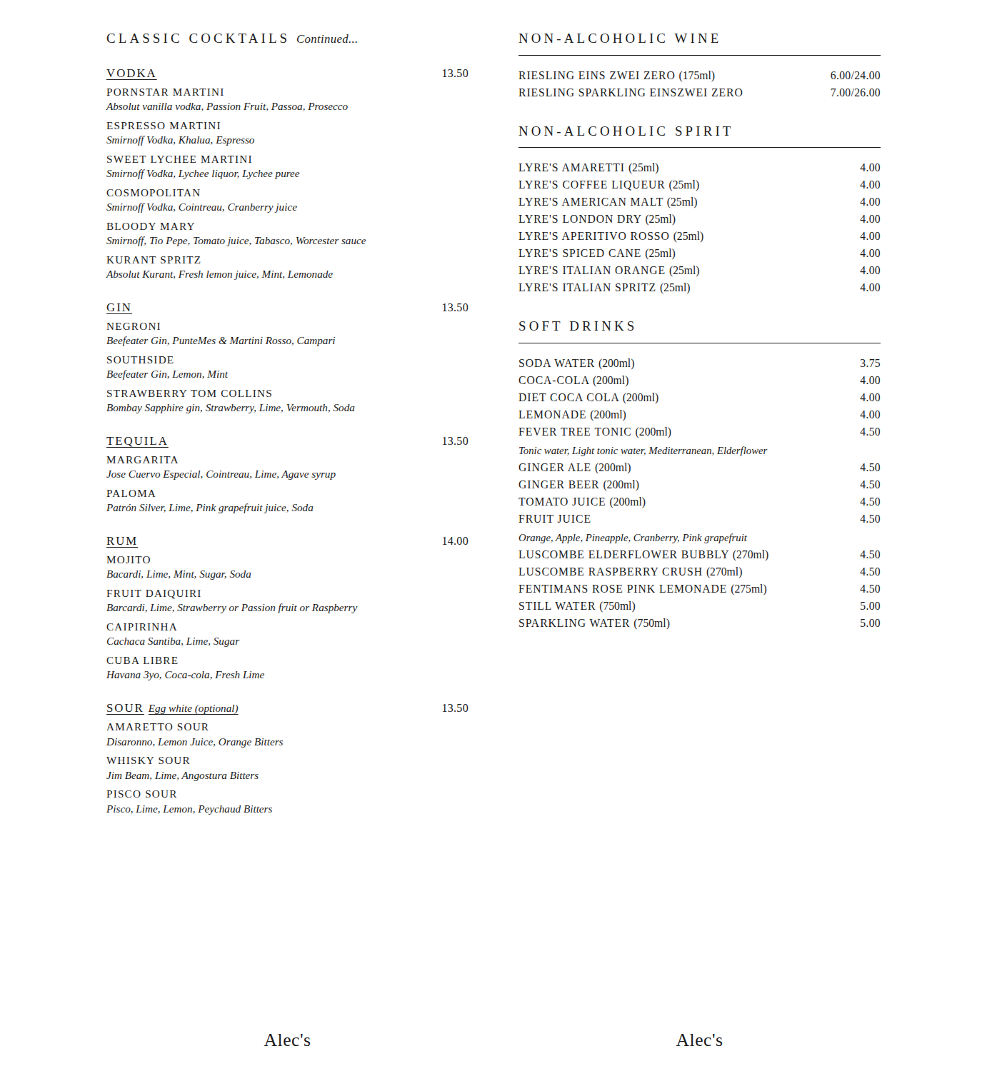Classic Cocktails Continued...
Vodka 13.50
Pornstar Martini
Absolut vanilla vodka, Passion Fruit, Passoa, Prosecco
Espresso Martini
Smirnoff Vodka, Khalua, Espresso
Sweet Lychee Martini
Smirnoff Vodka, Lychee liquor, Lychee puree
Cosmopolitan
Smirnoff Vodka, Cointreau, Cranberry juice
Bloody Mary
Smirnoff, Tio Pepe, Tomato juice, Tabasco, Worcester sauce
Kurant Spritz
Absolut Kurant, Fresh lemon juice, Mint, Lemonade
Gin 13.50
Negroni
Beefeater Gin, PunteMes & Martini Rosso, Campari
Southside
Beefeater Gin, Lemon, Mint
Strawberry Tom Collins
Bombay Sapphire gin, Strawberry, Lime, Vermouth, Soda
Tequila 13.50
Margarita
Jose Cuervo Especial, Cointreau, Lime, Agave syrup
Paloma
Patrón Silver, Lime, Pink grapefruit juice, Soda
Rum 14.00
Mojito
Bacardi, Lime, Mint, Sugar, Soda
Fruit Daiquiri
Barcardi, Lime, Strawberry or Passion fruit or Raspberry
Caipirinha
Cachaca Santiba, Lime, Sugar
Cuba Libre
Havana 3yo, Coca-cola, Fresh Lime
SourEgg white (optional) 13.50
Amaretto Sour
Disaronno, Lemon Juice, Orange Bitters
Whisky Sour
Jim Beam, Lime, Angostura Bitters
Pisco Sour
Pisco, Lime, Lemon, Peychaud Bitters
Non-Alcoholic Wine
Riesling Eins Zwei Zero (175ml) 6.00/24.00
Riesling Sparkling Einszwei Zero 7.00/26.00
Non-Alcoholic Spirit
Lyre's Amaretti (25ml) 4.00
Lyre's Coffee Liqueur (25ml) 4.00
Lyre's American Malt (25ml) 4.00
Lyre's London Dry (25ml) 4.00
Lyre's Aperitivo Rosso (25ml) 4.00
Lyre's Spiced Cane (25ml) 4.00
Lyre's Italian Orange (25ml) 4.00
Lyre's Italian Spritz (25ml) 4.00
Soft Drinks
Soda Water (200ml) 3.75
Coca-Cola (200ml) 4.00
Diet Coca Cola (200ml) 4.00
Lemonade (200ml) 4.00
Fever Tree Tonic (200ml) 4.50 Tonic water, Light tonic water, Mediterranean, Elderflower
Ginger Ale (200ml) 4.50
Ginger Beer (200ml) 4.50
Tomato Juice (200ml) 4.50
Fruit Juice 4.50 Orange, Apple, Pineapple, Cranberry, Pink grapefruit
Luscombe Elderflower Bubbly (270ml) 4.50
Luscombe Raspberry Crush (270ml) 4.50
Fentimans Rose Pink Lemonade (275ml) 4.50
Still Water (750ml) 5.00
Sparkling Water (750ml) 5.00
Alec's
Alec's